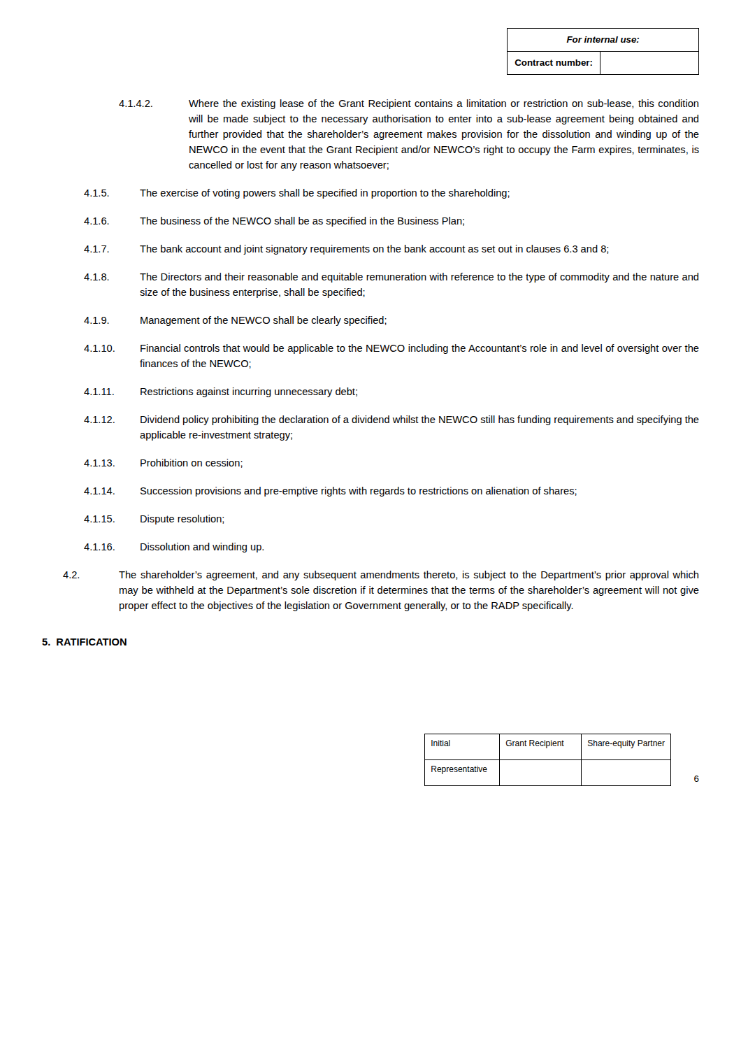| For internal use: |
| Contract number: | |
4.1.4.2.
Where the existing lease of the Grant Recipient contains a limitation or restriction on sub-lease, this condition will be made subject to the necessary authorisation to enter into a sub-lease agreement being obtained and further provided that the shareholder’s agreement makes provision for the dissolution and winding up of the NEWCO in the event that the Grant Recipient and/or NEWCO’s right to occupy the Farm expires, terminates, is cancelled or lost for any reason whatsoever;
4.1.5.
The exercise of voting powers shall be specified in proportion to the shareholding;
4.1.6.
The business of the NEWCO shall be as specified in the Business Plan;
4.1.7.
The bank account and joint signatory requirements on the bank account as set out in clauses 6.3 and 8;
4.1.8.
The Directors and their reasonable and equitable remuneration with reference to the type of commodity and the nature and size of the business enterprise, shall be specified;
4.1.9.
Management of the NEWCO shall be clearly specified;
4.1.10.
Financial controls that would be applicable to the NEWCO including the Accountant’s role in and level of oversight over the finances of the NEWCO;
4.1.11.
Restrictions against incurring unnecessary debt;
4.1.12.
Dividend policy prohibiting the declaration of a dividend whilst the NEWCO still has funding requirements and specifying the applicable re-investment strategy;
4.1.13.
Prohibition on cession;
4.1.14.
Succession provisions and pre-emptive rights with regards to restrictions on alienation of shares;
4.1.15.
Dispute resolution;
4.1.16.
Dissolution and winding up.
4.2.
The shareholder’s agreement, and any subsequent amendments thereto, is subject to the Department’s prior approval which may be withheld at the Department’s sole discretion if it determines that the terms of the shareholder’s agreement will not give proper effect to the objectives of the legislation or Government generally, or to the RADP specifically.
5. RATIFICATION
| Initial | Grant Recipient | Share-equity Partner |
| Representative | | |
6